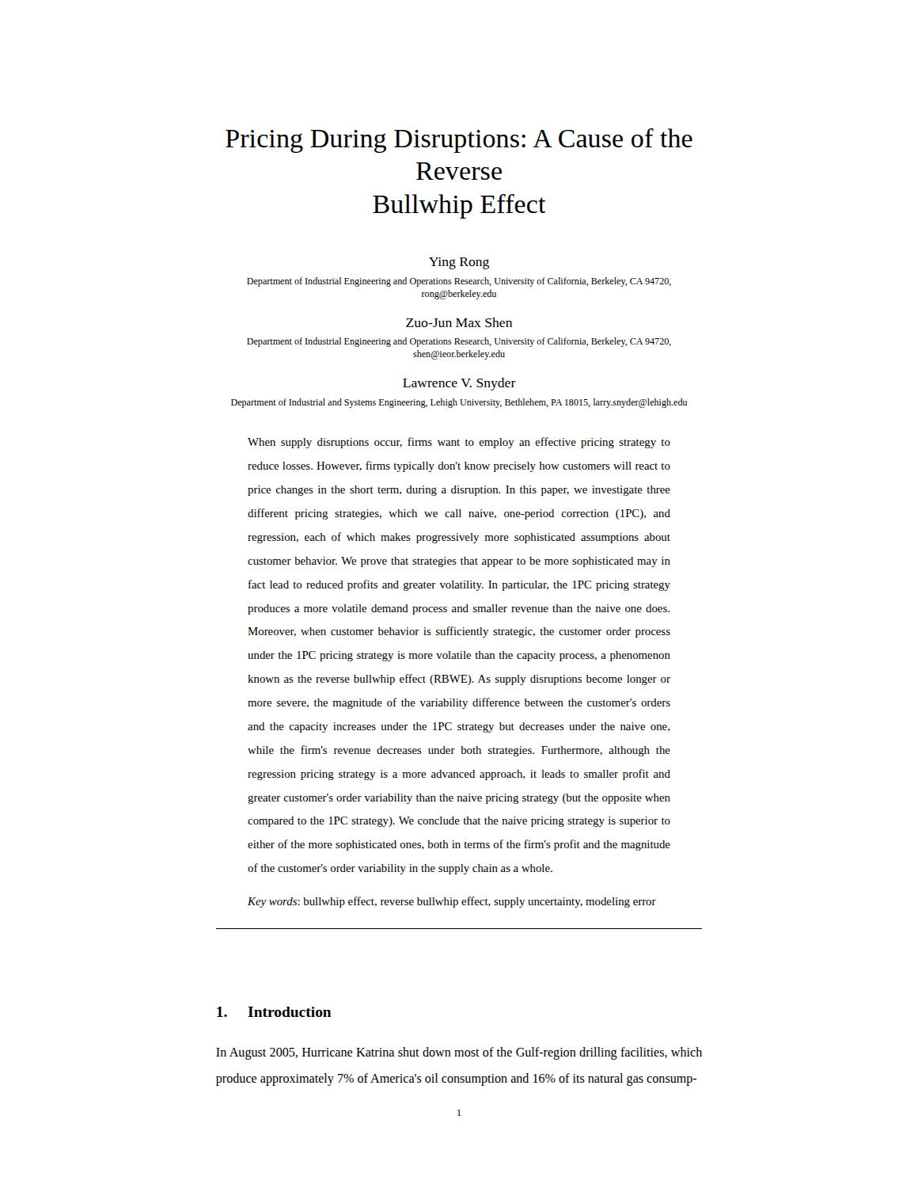Pricing During Disruptions: A Cause of the Reverse
Bullwhip Effect
Ying Rong
Department of Industrial Engineering and Operations Research, University of California, Berkeley, CA 94720,
rong@berkeley.edu
Zuo-Jun Max Shen
Department of Industrial Engineering and Operations Research, University of California, Berkeley, CA 94720,
shen@ieor.berkeley.edu
Lawrence V. Snyder
Department of Industrial and Systems Engineering, Lehigh University, Bethlehem, PA 18015, larry.snyder@lehigh.edu
When supply disruptions occur, firms want to employ an effective pricing strategy to reduce losses. However, firms typically don't know precisely how customers will react to price changes in the short term, during a disruption. In this paper, we investigate three different pricing strategies, which we call naive, one-period correction (1PC), and regression, each of which makes progressively more sophisticated assumptions about customer behavior. We prove that strategies that appear to be more sophisticated may in fact lead to reduced profits and greater volatility. In particular, the 1PC pricing strategy produces a more volatile demand process and smaller revenue than the naive one does. Moreover, when customer behavior is sufficiently strategic, the customer order process under the 1PC pricing strategy is more volatile than the capacity process, a phenomenon known as the reverse bullwhip effect (RBWE). As supply disruptions become longer or more severe, the magnitude of the variability difference between the customer's orders and the capacity increases under the 1PC strategy but decreases under the naive one, while the firm's revenue decreases under both strategies. Furthermore, although the regression pricing strategy is a more advanced approach, it leads to smaller profit and greater customer's order variability than the naive pricing strategy (but the opposite when compared to the 1PC strategy). We conclude that the naive pricing strategy is superior to either of the more sophisticated ones, both in terms of the firm's profit and the magnitude of the customer's order variability in the supply chain as a whole.
Key words: bullwhip effect, reverse bullwhip effect, supply uncertainty, modeling error
1. Introduction
In August 2005, Hurricane Katrina shut down most of the Gulf-region drilling facilities, which produce approximately 7% of America's oil consumption and 16% of its natural gas consump-
1